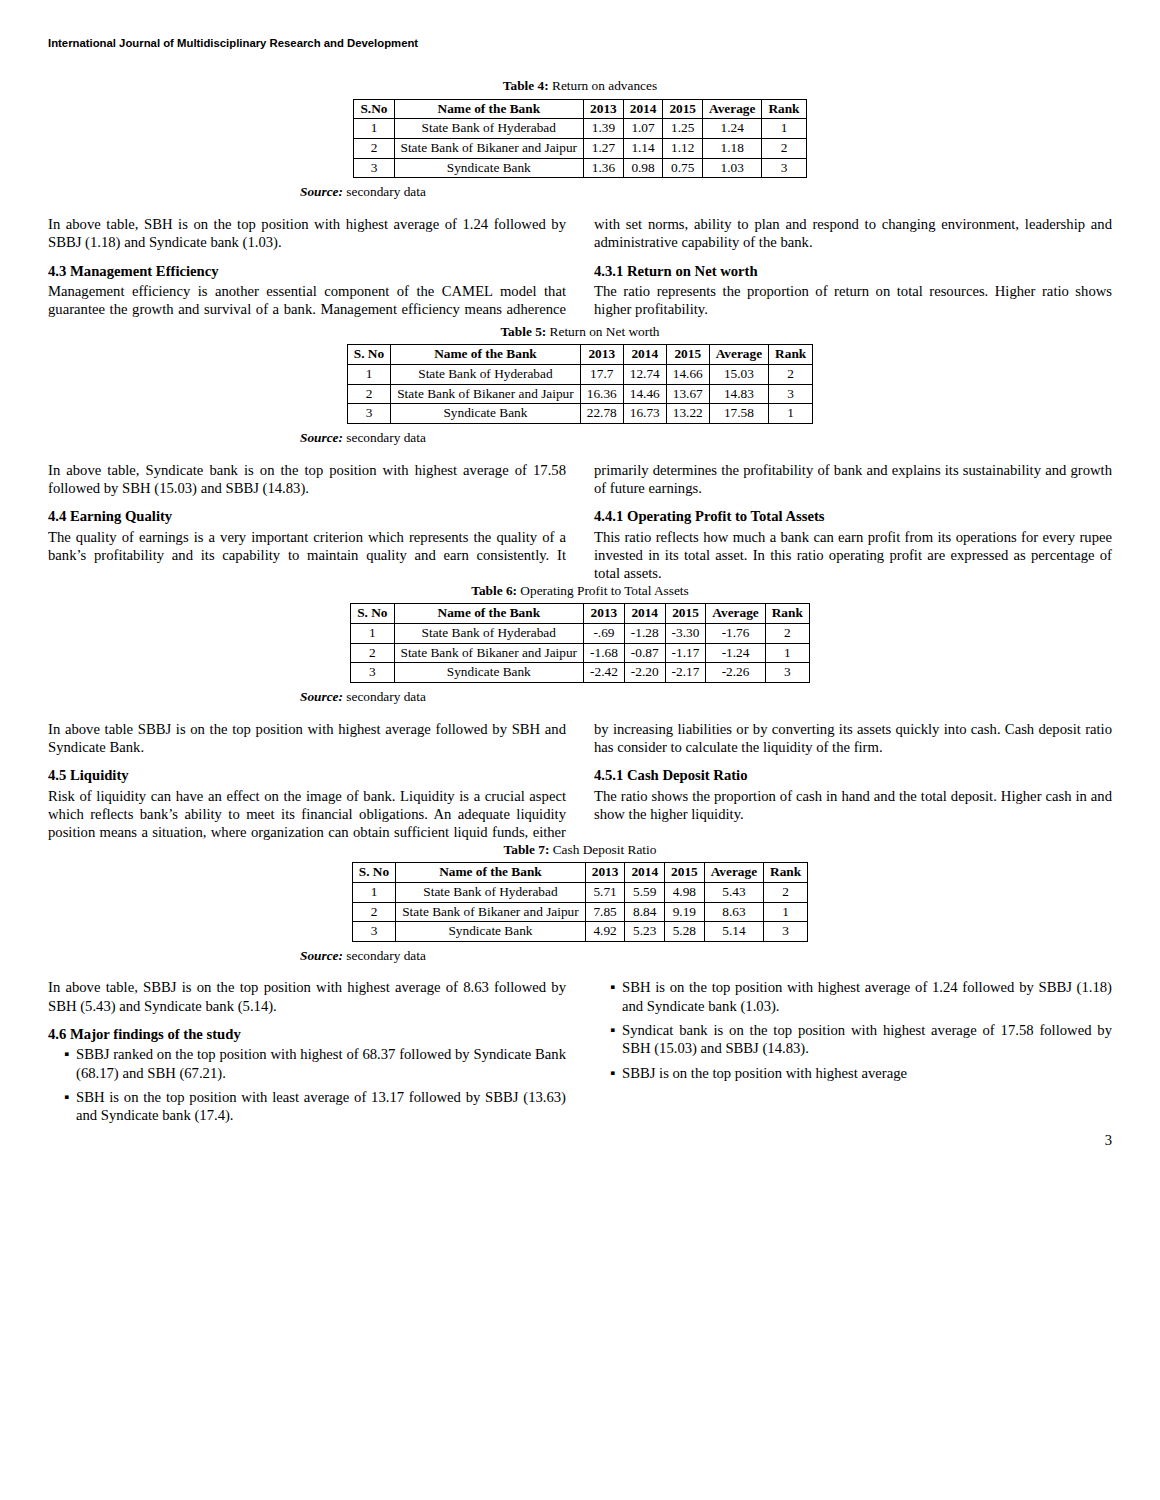International Journal of Multidisciplinary Research and Development
Table 4: Return on advances
| S.No | Name of the Bank | 2013 | 2014 | 2015 | Average | Rank |
| --- | --- | --- | --- | --- | --- | --- |
| 1 | State Bank of Hyderabad | 1.39 | 1.07 | 1.25 | 1.24 | 1 |
| 2 | State Bank of Bikaner and Jaipur | 1.27 | 1.14 | 1.12 | 1.18 | 2 |
| 3 | Syndicate Bank | 1.36 | 0.98 | 0.75 | 1.03 | 3 |
Source: secondary data
In above table, SBH is on the top position with highest average of 1.24 followed by SBBJ (1.18) and Syndicate bank (1.03).
4.3 Management Efficiency
Management efficiency is another essential component of the CAMEL model that guarantee the growth and survival of a bank. Management efficiency means adherence with set norms, ability to plan and respond to changing environment, leadership and administrative capability of the bank.
4.3.1 Return on Net worth
The ratio represents the proportion of return on total resources. Higher ratio shows higher profitability.
Table 5: Return on Net worth
| S. No | Name of the Bank | 2013 | 2014 | 2015 | Average | Rank |
| --- | --- | --- | --- | --- | --- | --- |
| 1 | State Bank of Hyderabad | 17.7 | 12.74 | 14.66 | 15.03 | 2 |
| 2 | State Bank of Bikaner and Jaipur | 16.36 | 14.46 | 13.67 | 14.83 | 3 |
| 3 | Syndicate Bank | 22.78 | 16.73 | 13.22 | 17.58 | 1 |
Source: secondary data
In above table, Syndicate bank is on the top position with highest average of 17.58 followed by SBH (15.03) and SBBJ (14.83).
4.4 Earning Quality
The quality of earnings is a very important criterion which represents the quality of a bank’s profitability and its capability to maintain quality and earn consistently. It primarily determines the profitability of bank and explains its sustainability and growth of future earnings.
4.4.1 Operating Profit to Total Assets
This ratio reflects how much a bank can earn profit from its operations for every rupee invested in its total asset. In this ratio operating profit are expressed as percentage of total assets.
Table 6: Operating Profit to Total Assets
| S. No | Name of the Bank | 2013 | 2014 | 2015 | Average | Rank |
| --- | --- | --- | --- | --- | --- | --- |
| 1 | State Bank of Hyderabad | -.69 | -1.28 | -3.30 | -1.76 | 2 |
| 2 | State Bank of Bikaner and Jaipur | -1.68 | -0.87 | -1.17 | -1.24 | 1 |
| 3 | Syndicate Bank | -2.42 | -2.20 | -2.17 | -2.26 | 3 |
Source: secondary data
In above table SBBJ is on the top position with highest average followed by SBH and Syndicate Bank.
4.5 Liquidity
Risk of liquidity can have an effect on the image of bank. Liquidity is a crucial aspect which reflects bank’s ability to meet its financial obligations. An adequate liquidity position means a situation, where organization can obtain sufficient liquid funds, either by increasing liabilities or by converting its assets quickly into cash. Cash deposit ratio has consider to calculate the liquidity of the firm.
4.5.1 Cash Deposit Ratio
The ratio shows the proportion of cash in hand and the total deposit. Higher cash in and show the higher liquidity.
Table 7: Cash Deposit Ratio
| S. No | Name of the Bank | 2013 | 2014 | 2015 | Average | Rank |
| --- | --- | --- | --- | --- | --- | --- |
| 1 | State Bank of Hyderabad | 5.71 | 5.59 | 4.98 | 5.43 | 2 |
| 2 | State Bank of Bikaner and Jaipur | 7.85 | 8.84 | 9.19 | 8.63 | 1 |
| 3 | Syndicate Bank | 4.92 | 5.23 | 5.28 | 5.14 | 3 |
Source: secondary data
In above table, SBBJ is on the top position with highest average of 8.63 followed by SBH (5.43) and Syndicate bank (5.14).
4.6 Major findings of the study
SBBJ ranked on the top position with highest of 68.37 followed by Syndicate Bank (68.17) and SBH (67.21).
SBH is on the top position with least average of 13.17 followed by SBBJ (13.63) and Syndicate bank (17.4).
SBH is on the top position with highest average of 1.24 followed by SBBJ (1.18) and Syndicate bank (1.03).
Syndicat bank is on the top position with highest average of 17.58 followed by SBH (15.03) and SBBJ (14.83).
SBBJ is on the top position with highest average
3